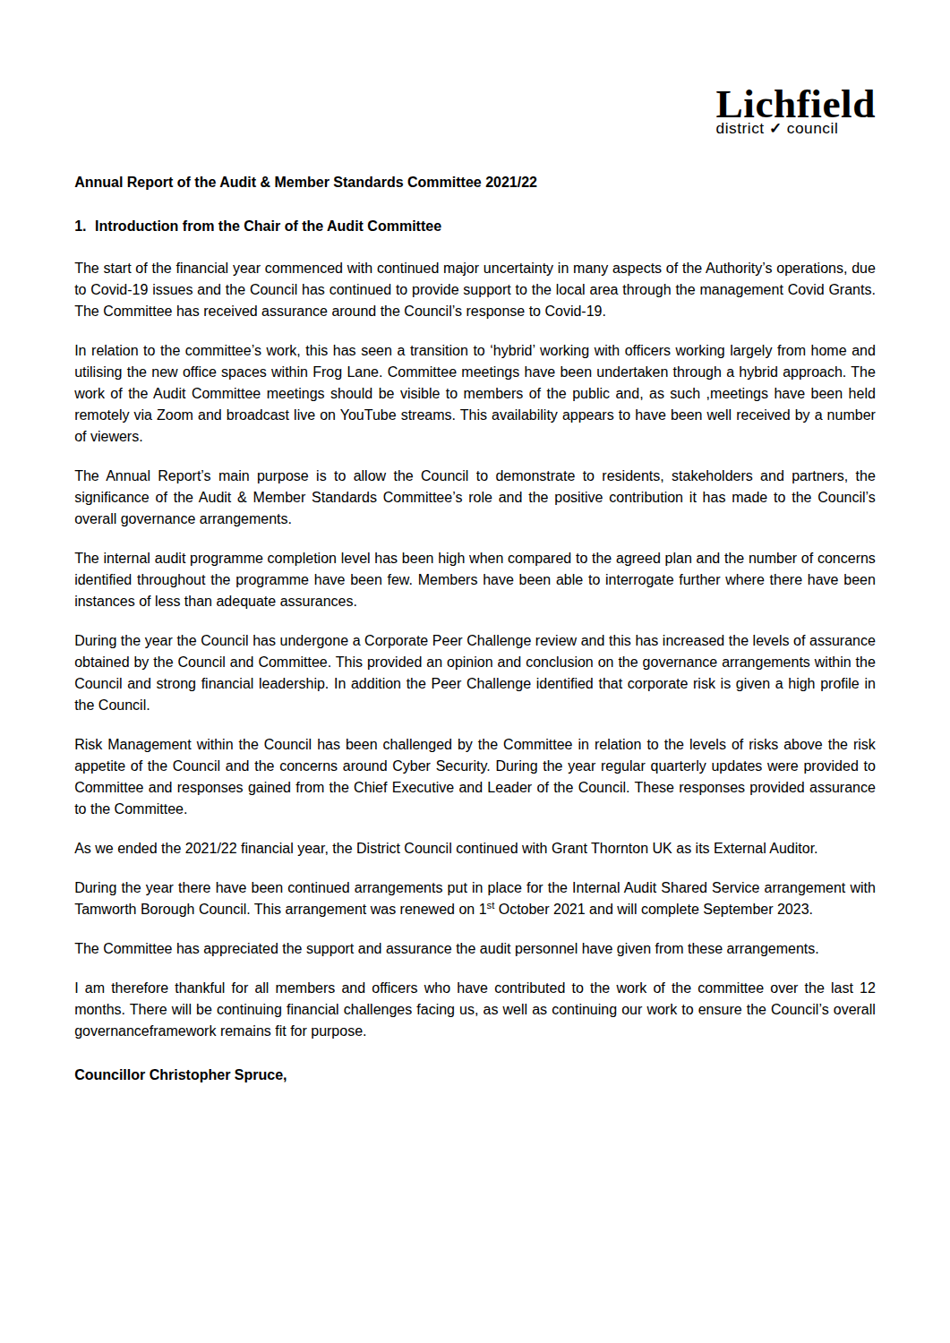Lichfield
district ✓ council
Annual Report of the Audit & Member Standards Committee 2021/22
1. Introduction from the Chair of the Audit Committee
The start of the financial year commenced with continued major uncertainty in many aspects of the Authority’s operations, due to Covid-19 issues and the Council has continued to provide support to the local area through the management Covid Grants. The Committee has received assurance around the Council’s response to Covid-19.
In relation to the committee’s work, this has seen a transition to ‘hybrid’ working with officers working largely from home and utilising the new office spaces within Frog Lane. Committee meetings have been undertaken through a hybrid approach. The work of the Audit Committee meetings should be visible to members of the public and, as such ,meetings have been held remotely via Zoom and broadcast live on YouTube streams. This availability appears to have been well received by a number of viewers.
The Annual Report’s main purpose is to allow the Council to demonstrate to residents, stakeholders and partners, the significance of the Audit & Member Standards Committee’s role and the positive contribution it has made to the Council’s overall governance arrangements.
The internal audit programme completion level has been high when compared to the agreed plan and the number of concerns identified throughout the programme have been few. Members have been able to interrogate further where there have been instances of less than adequate assurances.
During the year the Council has undergone a Corporate Peer Challenge review and this has increased the levels of assurance obtained by the Council and Committee. This provided an opinion and conclusion on the governance arrangements within the Council and strong financial leadership. In addition the Peer Challenge identified that corporate risk is given a high profile in the Council.
Risk Management within the Council has been challenged by the Committee in relation to the levels of risks above the risk appetite of the Council and the concerns around Cyber Security. During the year regular quarterly updates were provided to Committee and responses gained from the Chief Executive and Leader of the Council. These responses provided assurance to the Committee.
As we ended the 2021/22 financial year, the District Council continued with Grant Thornton UK as its External Auditor.
During the year there have been continued arrangements put in place for the Internal Audit Shared Service arrangement with Tamworth Borough Council. This arrangement was renewed on 1st October 2021 and will complete September 2023.
The Committee has appreciated the support and assurance the audit personnel have given from these arrangements.
I am therefore thankful for all members and officers who have contributed to the work of the committee over the last 12 months. There will be continuing financial challenges facing us, as well as continuing our work to ensure the Council’s overall governanceframework remains fit for purpose.
Councillor Christopher Spruce,